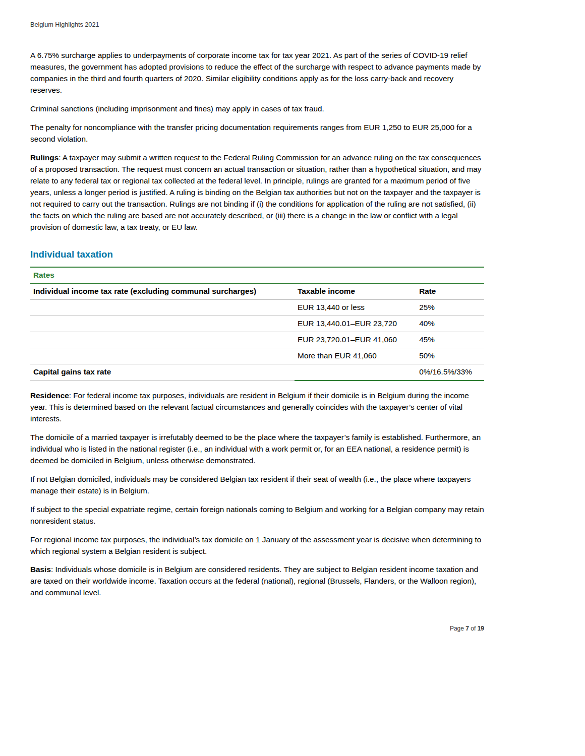Belgium Highlights 2021
A 6.75% surcharge applies to underpayments of corporate income tax for tax year 2021. As part of the series of COVID-19 relief measures, the government has adopted provisions to reduce the effect of the surcharge with respect to advance payments made by companies in the third and fourth quarters of 2020. Similar eligibility conditions apply as for the loss carry-back and recovery reserves.
Criminal sanctions (including imprisonment and fines) may apply in cases of tax fraud.
The penalty for noncompliance with the transfer pricing documentation requirements ranges from EUR 1,250 to EUR 25,000 for a second violation.
Rulings: A taxpayer may submit a written request to the Federal Ruling Commission for an advance ruling on the tax consequences of a proposed transaction. The request must concern an actual transaction or situation, rather than a hypothetical situation, and may relate to any federal tax or regional tax collected at the federal level. In principle, rulings are granted for a maximum period of five years, unless a longer period is justified. A ruling is binding on the Belgian tax authorities but not on the taxpayer and the taxpayer is not required to carry out the transaction. Rulings are not binding if (i) the conditions for application of the ruling are not satisfied, (ii) the facts on which the ruling are based are not accurately described, or (iii) there is a change in the law or conflict with a legal provision of domestic law, a tax treaty, or EU law.
Individual taxation
Rates
| Individual income tax rate (excluding communal surcharges) | Taxable income | Rate |
| --- | --- | --- |
| | EUR 13,440 or less | 25% |
| | EUR 13,440.01–EUR 23,720 | 40% |
| | EUR 23,720.01–EUR 41,060 | 45% |
| | More than EUR 41,060 | 50% |
| Capital gains tax rate | | 0%/16.5%/33% |
Residence: For federal income tax purposes, individuals are resident in Belgium if their domicile is in Belgium during the income year. This is determined based on the relevant factual circumstances and generally coincides with the taxpayer’s center of vital interests.
The domicile of a married taxpayer is irrefutably deemed to be the place where the taxpayer’s family is established. Furthermore, an individual who is listed in the national register (i.e., an individual with a work permit or, for an EEA national, a residence permit) is deemed be domiciled in Belgium, unless otherwise demonstrated.
If not Belgian domiciled, individuals may be considered Belgian tax resident if their seat of wealth (i.e., the place where taxpayers manage their estate) is in Belgium.
If subject to the special expatriate regime, certain foreign nationals coming to Belgium and working for a Belgian company may retain nonresident status.
For regional income tax purposes, the individual’s tax domicile on 1 January of the assessment year is decisive when determining to which regional system a Belgian resident is subject.
Basis: Individuals whose domicile is in Belgium are considered residents. They are subject to Belgian resident income taxation and are taxed on their worldwide income. Taxation occurs at the federal (national), regional (Brussels, Flanders, or the Walloon region), and communal level.
Page 7 of 19